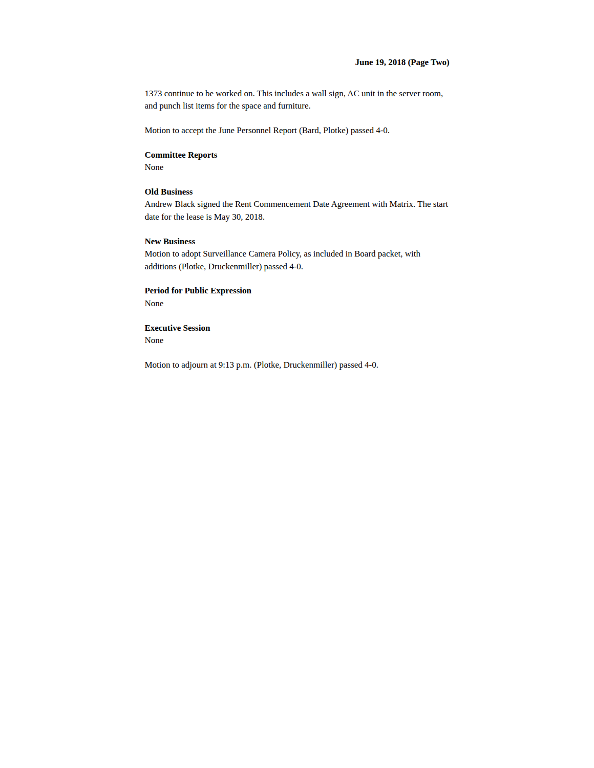June 19, 2018 (Page Two)
1373 continue to be worked on. This includes a wall sign, AC unit in the server room, and punch list items for the space and furniture.
Motion to accept the June Personnel Report (Bard, Plotke) passed 4-0.
Committee Reports
None
Old Business
Andrew Black signed the Rent Commencement Date Agreement with Matrix. The start date for the lease is May 30, 2018.
New Business
Motion to adopt Surveillance Camera Policy, as included in Board packet, with additions (Plotke, Druckenmiller) passed 4-0.
Period for Public Expression
None
Executive Session
None
Motion to adjourn at 9:13 p.m. (Plotke, Druckenmiller) passed 4-0.